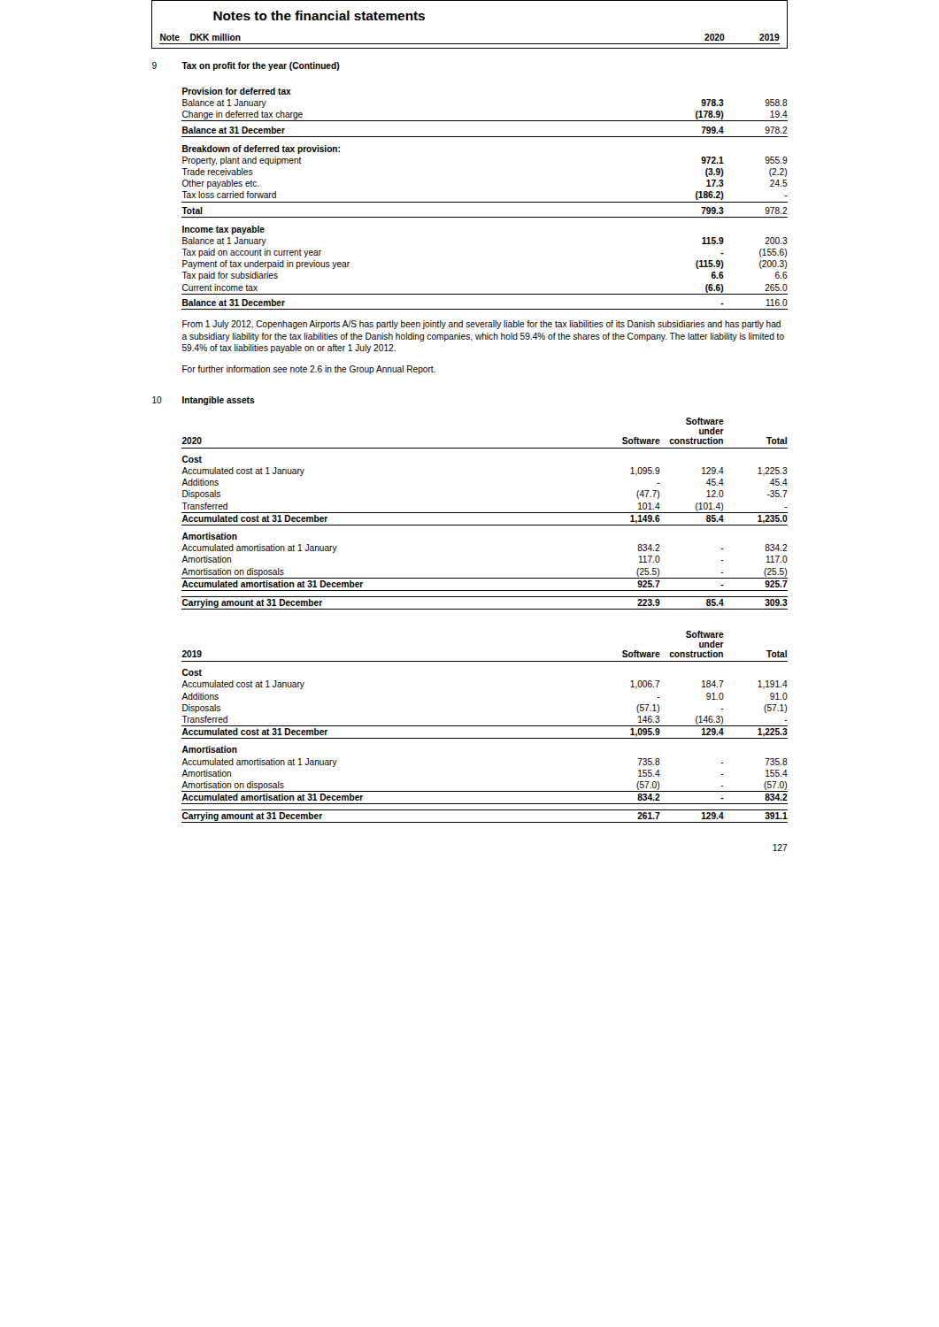Notes to the financial statements
Note
DKK million
2020
2019
9
Tax on profit for the year (Continued)
| Provision for deferred tax | | |
| Balance at 1 January | 978.3 | 958.8 |
| Change in deferred tax charge | (178.9) | 19.4 |
| Balance at 31 December | 799.4 | 978.2 |
| Breakdown of deferred tax provision: | | |
| Property, plant and equipment | 972.1 | 955.9 |
| Trade receivables | (3.9) | (2.2) |
| Other payables etc. | 17.3 | 24.5 |
| Tax loss carried forward | (186.2) | - |
| Total | 799.3 | 978.2 |
| Income tax payable | | |
| Balance at 1 January | 115.9 | 200.3 |
| Tax paid on account in current year | - | (155.6) |
| Payment of tax underpaid in previous year | (115.9) | (200.3) |
| Tax paid for subsidiaries | 6.6 | 6.6 |
| Current income tax | (6.6) | 265.0 |
| Balance at 31 December | - | 116.0 |
From 1 July 2012, Copenhagen Airports A/S has partly been jointly and severally liable for the tax liabilities of its Danish subsidiaries and has partly had a subsidiary liability for the tax liabilities of the Danish holding companies, which hold 59.4% of the shares of the Company. The latter liability is limited to 59.4% of tax liabilities payable on or after 1 July 2012.
For further information see note 2.6 in the Group Annual Report.
10
Intangible assets
| 2020 | Software | Software under construction | Total |
| Cost | | | |
| Accumulated cost at 1 January | 1,095.9 | 129.4 | 1,225.3 |
| Additions | - | 45.4 | 45.4 |
| Disposals | (47.7) | 12.0 | -35.7 |
| Transferred | 101.4 | (101.4) | - |
| Accumulated cost at 31 December | 1,149.6 | 85.4 | 1,235.0 |
| Amortisation | | | |
| Accumulated amortisation at 1 January | 834.2 | - | 834.2 |
| Amortisation | 117.0 | - | 117.0 |
| Amortisation on disposals | (25.5) | - | (25.5) |
| Accumulated amortisation at 31 December | 925.7 | - | 925.7 |
| Carrying amount at 31 December | 223.9 | 85.4 | 309.3 |
| 2019 | Software | Software under construction | Total |
| Cost | | | |
| Accumulated cost at 1 January | 1,006.7 | 184.7 | 1,191.4 |
| Additions | - | 91.0 | 91.0 |
| Disposals | (57.1) | - | (57.1) |
| Transferred | 146.3 | (146.3) | - |
| Accumulated cost at 31 December | 1,095.9 | 129.4 | 1,225.3 |
| Amortisation | | | |
| Accumulated amortisation at 1 January | 735.8 | - | 735.8 |
| Amortisation | 155.4 | - | 155.4 |
| Amortisation on disposals | (57.0) | - | (57.0) |
| Accumulated amortisation at 31 December | 834.2 | - | 834.2 |
| Carrying amount at 31 December | 261.7 | 129.4 | 391.1 |
127